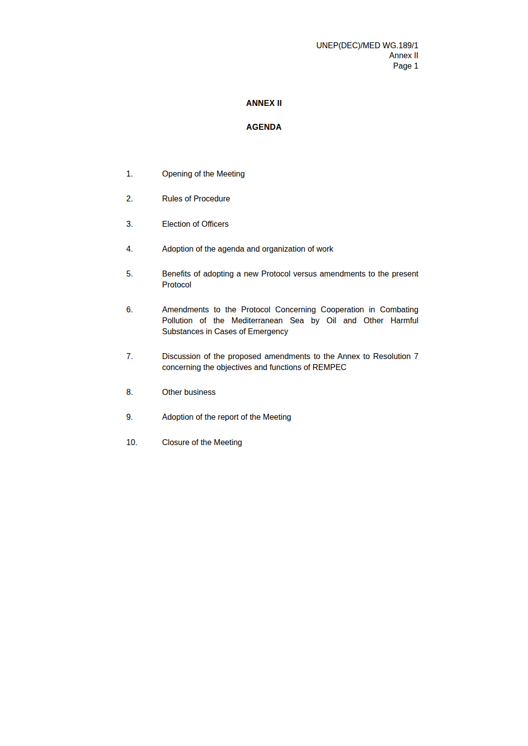UNEP(DEC)/MED WG.189/1
Annex II
Page 1
ANNEX II
AGENDA
1. Opening of the Meeting
2. Rules of Procedure
3. Election of Officers
4. Adoption of the agenda and organization of work
5. Benefits of adopting a new Protocol versus amendments to the present Protocol
6. Amendments to the Protocol Concerning Cooperation in Combating Pollution of the Mediterranean Sea by Oil and Other Harmful Substances in Cases of Emergency
7. Discussion of the proposed amendments to the Annex to Resolution 7 concerning the objectives and functions of REMPEC
8. Other business
9. Adoption of the report of the Meeting
10. Closure of the Meeting